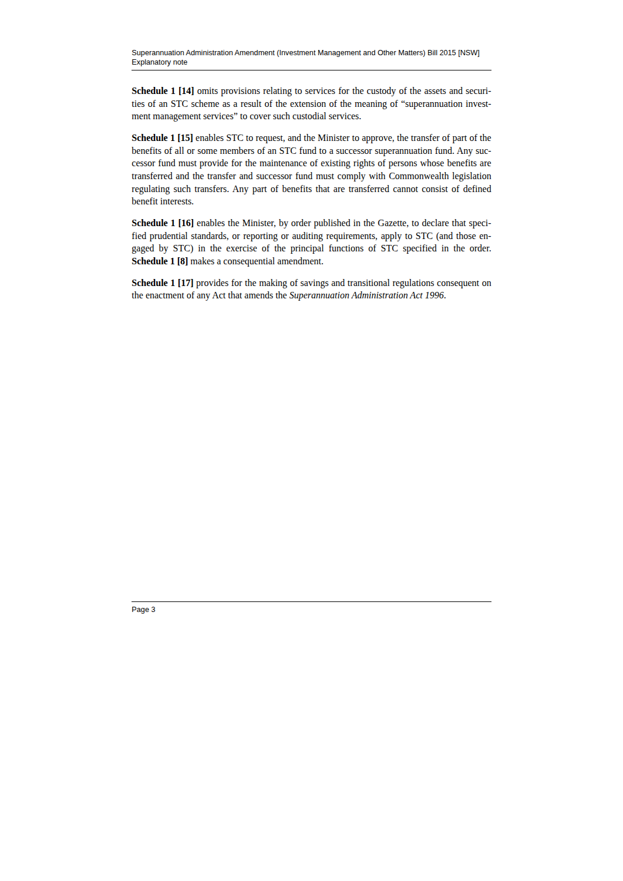Superannuation Administration Amendment (Investment Management and Other Matters) Bill 2015 [NSW] Explanatory note
Schedule 1 [14] omits provisions relating to services for the custody of the assets and securities of an STC scheme as a result of the extension of the meaning of “superannuation investment management services” to cover such custodial services.
Schedule 1 [15] enables STC to request, and the Minister to approve, the transfer of part of the benefits of all or some members of an STC fund to a successor superannuation fund. Any successor fund must provide for the maintenance of existing rights of persons whose benefits are transferred and the transfer and successor fund must comply with Commonwealth legislation regulating such transfers. Any part of benefits that are transferred cannot consist of defined benefit interests.
Schedule 1 [16] enables the Minister, by order published in the Gazette, to declare that specified prudential standards, or reporting or auditing requirements, apply to STC (and those engaged by STC) in the exercise of the principal functions of STC specified in the order. Schedule 1 [8] makes a consequential amendment.
Schedule 1 [17] provides for the making of savings and transitional regulations consequent on the enactment of any Act that amends the Superannuation Administration Act 1996.
Page 3